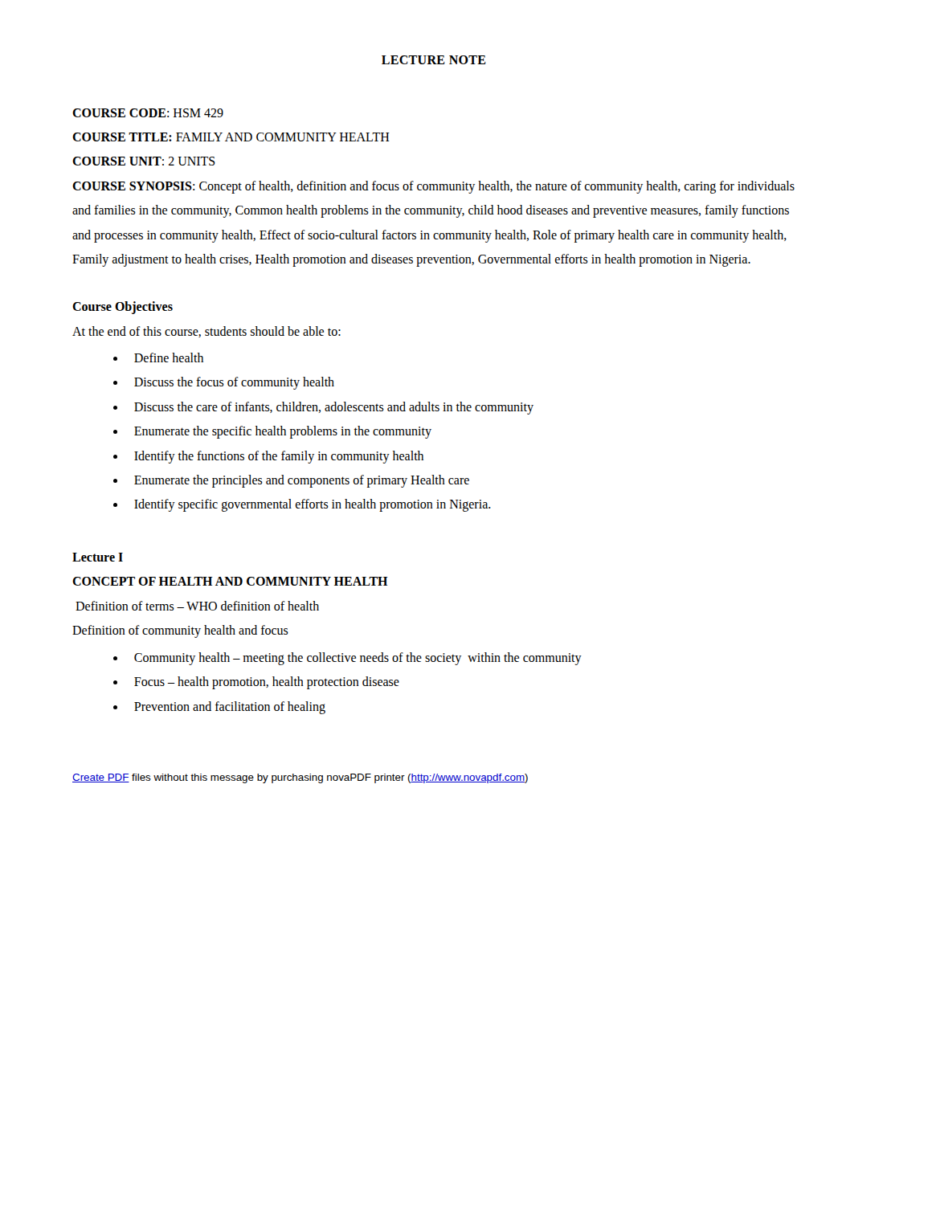LECTURE NOTE
COURSE CODE: HSM 429
COURSE TITLE: FAMILY AND COMMUNITY HEALTH
COURSE UNIT: 2 UNITS
COURSE SYNOPSIS: Concept of health, definition and focus of community health, the nature of community health, caring for individuals and families in the community, Common health problems in the community, child hood diseases and preventive measures, family functions and processes in community health, Effect of socio-cultural factors in community health, Role of primary health care in community health, Family adjustment to health crises, Health promotion and diseases prevention, Governmental efforts in health promotion in Nigeria.
Course Objectives
At the end of this course, students should be able to:
Define health
Discuss the focus of community health
Discuss the care of infants, children, adolescents and adults in the community
Enumerate the specific health problems in the community
Identify the functions of the family in community health
Enumerate the principles and components of primary Health care
Identify specific governmental efforts in health promotion in Nigeria.
Lecture I
CONCEPT OF HEALTH AND COMMUNITY HEALTH
Definition of terms – WHO definition of health
Definition of community health and focus
Community health – meeting the collective needs of the society within the community
Focus – health promotion, health protection disease
Prevention and facilitation of healing
Create PDF files without this message by purchasing novaPDF printer (http://www.novapdf.com)